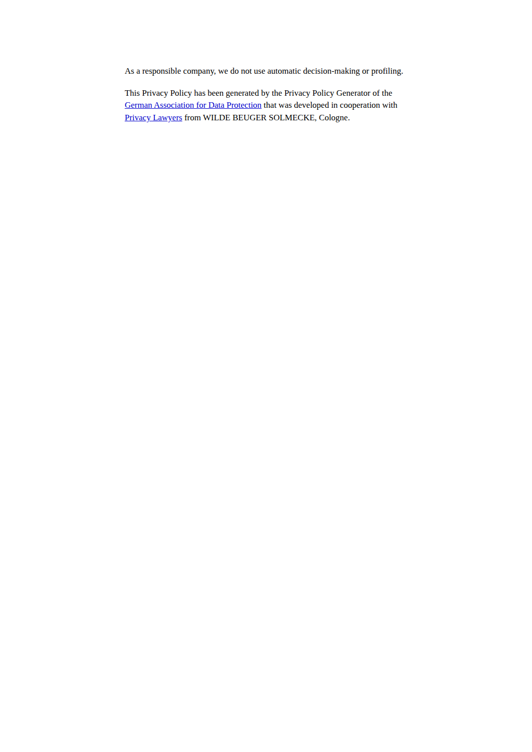As a responsible company, we do not use automatic decision-making or profiling.
This Privacy Policy has been generated by the Privacy Policy Generator of the German Association for Data Protection that was developed in cooperation with Privacy Lawyers from WILDE BEUGER SOLMECKE, Cologne.